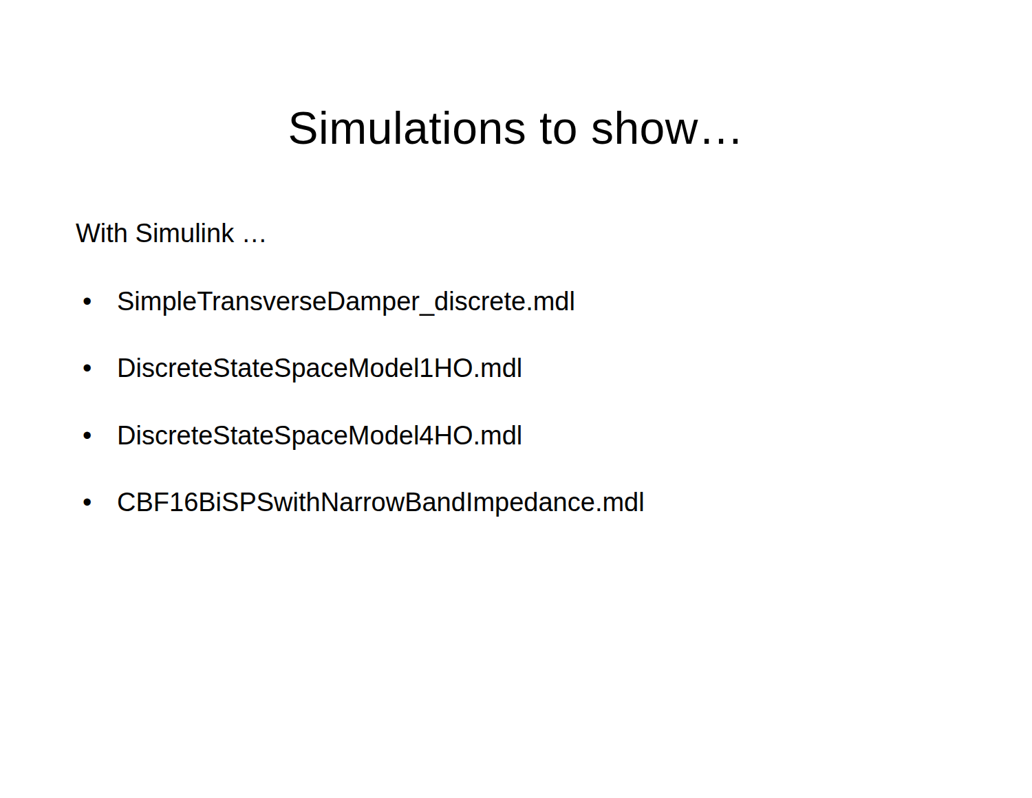Simulations to show…
With Simulink …
SimpleTransverseDamper_discrete.mdl
DiscreteStateSpaceModel1HO.mdl
DiscreteStateSpaceModel4HO.mdl
CBF16BiSPSwithNarrowBandImpedance.mdl